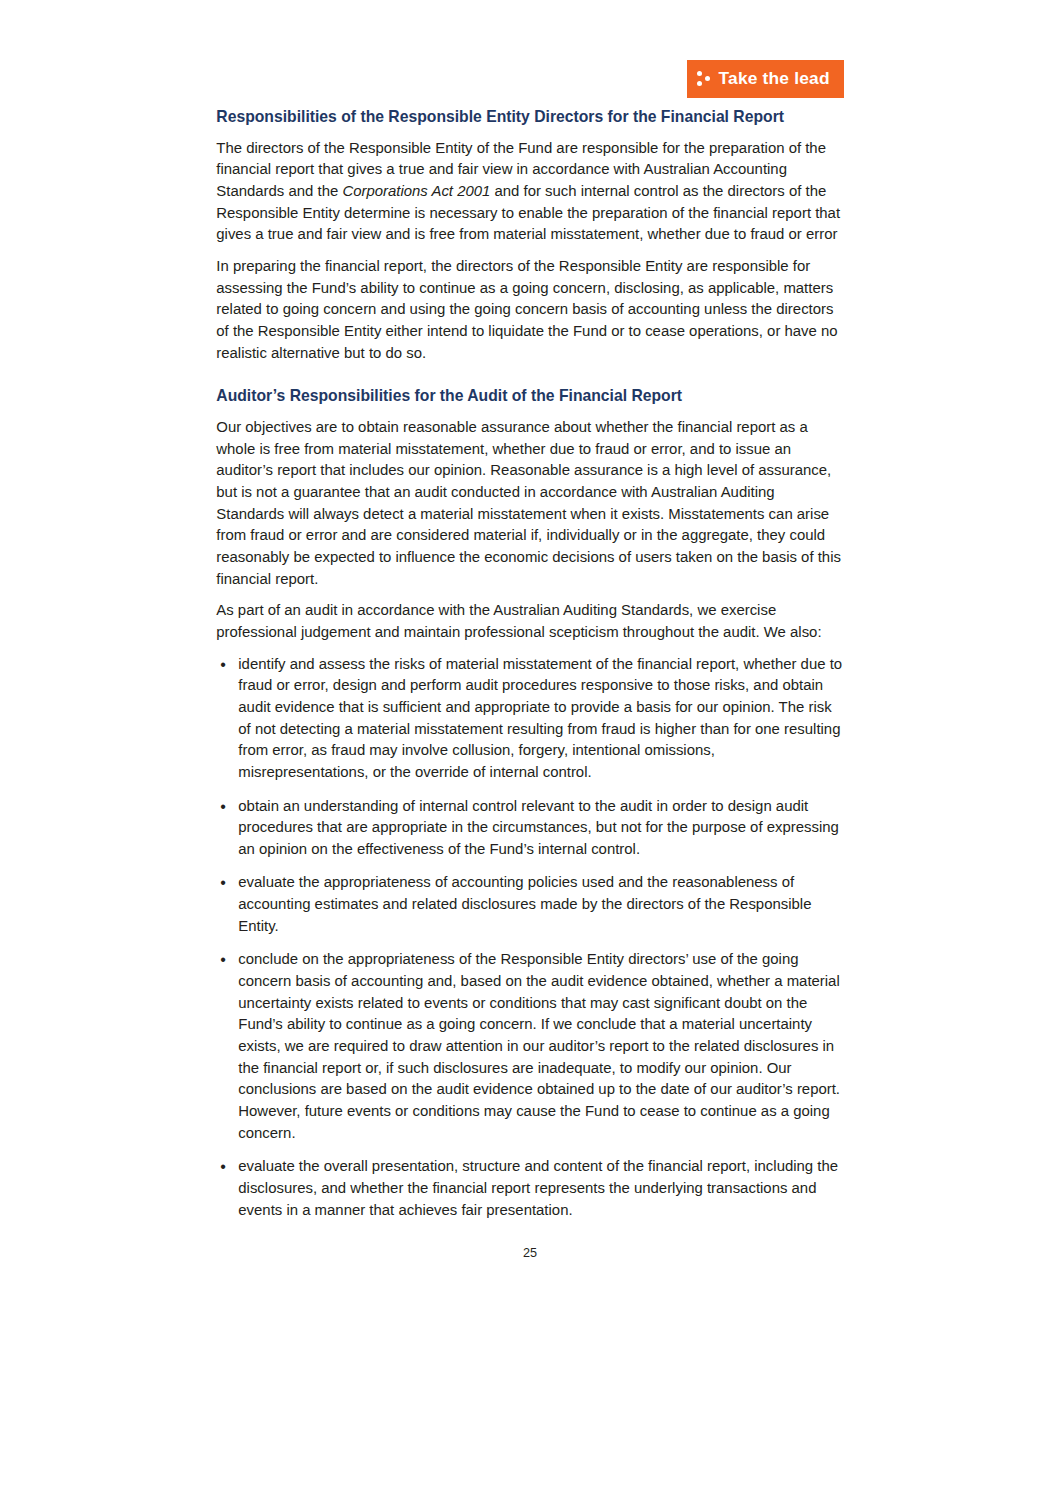Take the lead
Responsibilities of the Responsible Entity Directors for the Financial Report
The directors of the Responsible Entity of the Fund are responsible for the preparation of the financial report that gives a true and fair view in accordance with Australian Accounting Standards and the Corporations Act 2001 and for such internal control as the directors of the Responsible Entity determine is necessary to enable the preparation of the financial report that gives a true and fair view and is free from material misstatement, whether due to fraud or error
In preparing the financial report, the directors of the Responsible Entity are responsible for assessing the Fund’s ability to continue as a going concern, disclosing, as applicable, matters related to going concern and using the going concern basis of accounting unless the directors of the Responsible Entity either intend to liquidate the Fund or to cease operations, or have no realistic alternative but to do so.
Auditor’s Responsibilities for the Audit of the Financial Report
Our objectives are to obtain reasonable assurance about whether the financial report as a whole is free from material misstatement, whether due to fraud or error, and to issue an auditor’s report that includes our opinion. Reasonable assurance is a high level of assurance, but is not a guarantee that an audit conducted in accordance with Australian Auditing Standards will always detect a material misstatement when it exists. Misstatements can arise from fraud or error and are considered material if, individually or in the aggregate, they could reasonably be expected to influence the economic decisions of users taken on the basis of this financial report.
As part of an audit in accordance with the Australian Auditing Standards, we exercise professional judgement and maintain professional scepticism throughout the audit. We also:
identify and assess the risks of material misstatement of the financial report, whether due to fraud or error, design and perform audit procedures responsive to those risks, and obtain audit evidence that is sufficient and appropriate to provide a basis for our opinion. The risk of not detecting a material misstatement resulting from fraud is higher than for one resulting from error, as fraud may involve collusion, forgery, intentional omissions, misrepresentations, or the override of internal control.
obtain an understanding of internal control relevant to the audit in order to design audit procedures that are appropriate in the circumstances, but not for the purpose of expressing an opinion on the effectiveness of the Fund’s internal control.
evaluate the appropriateness of accounting policies used and the reasonableness of accounting estimates and related disclosures made by the directors of the Responsible Entity.
conclude on the appropriateness of the Responsible Entity directors’ use of the going concern basis of accounting and, based on the audit evidence obtained, whether a material uncertainty exists related to events or conditions that may cast significant doubt on the Fund’s ability to continue as a going concern. If we conclude that a material uncertainty exists, we are required to draw attention in our auditor’s report to the related disclosures in the financial report or, if such disclosures are inadequate, to modify our opinion. Our conclusions are based on the audit evidence obtained up to the date of our auditor’s report. However, future events or conditions may cause the Fund to cease to continue as a going concern.
evaluate the overall presentation, structure and content of the financial report, including the disclosures, and whether the financial report represents the underlying transactions and events in a manner that achieves fair presentation.
25